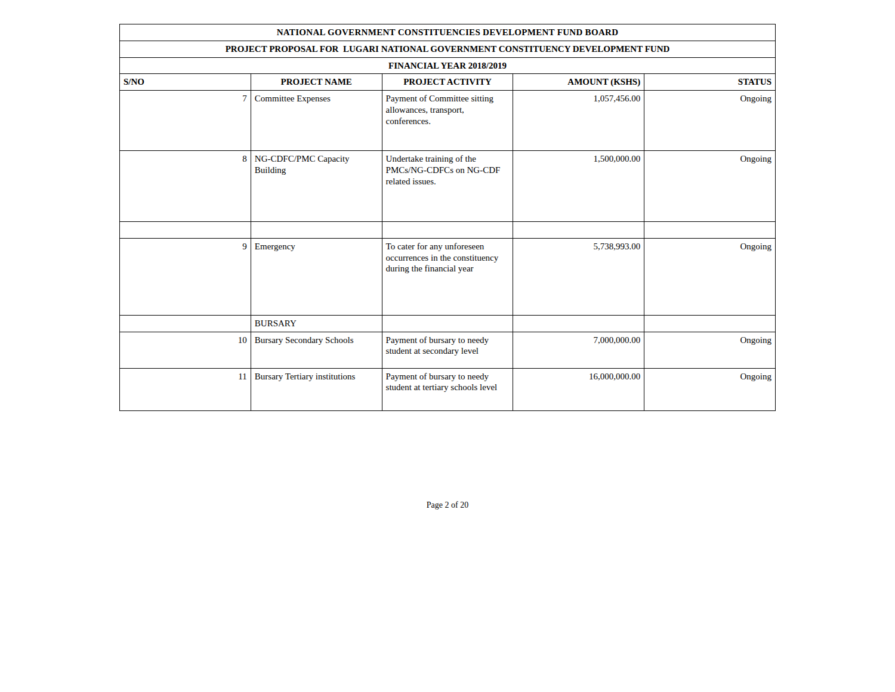| NATIONAL GOVERNMENT CONSTITUENCIES DEVELOPMENT FUND BOARD |
| PROJECT PROPOSAL FOR LUGARI NATIONAL GOVERNMENT CONSTITUENCY DEVELOPMENT FUND |
| FINANCIAL YEAR 2018/2019 |
| S/NO | PROJECT NAME | PROJECT ACTIVITY | AMOUNT (KSHS) | STATUS |
| 7 | Committee Expenses | Payment of Committee sitting allowances, transport, conferences. | 1,057,456.00 | Ongoing |
| 8 | NG-CDFC/PMC Capacity Building | Undertake training of the PMCs/NG-CDFCs on NG-CDF related issues. | 1,500,000.00 | Ongoing |
| 9 | Emergency | To cater for any unforeseen occurrences in the constituency during the financial year | 5,738,993.00 | Ongoing |
| | BURSARY | | | |
| 10 | Bursary Secondary Schools | Payment of bursary to needy student at secondary level | 7,000,000.00 | Ongoing |
| 11 | Bursary Tertiary institutions | Payment of bursary to needy student at tertiary schools level | 16,000,000.00 | Ongoing |
Page 2 of 20